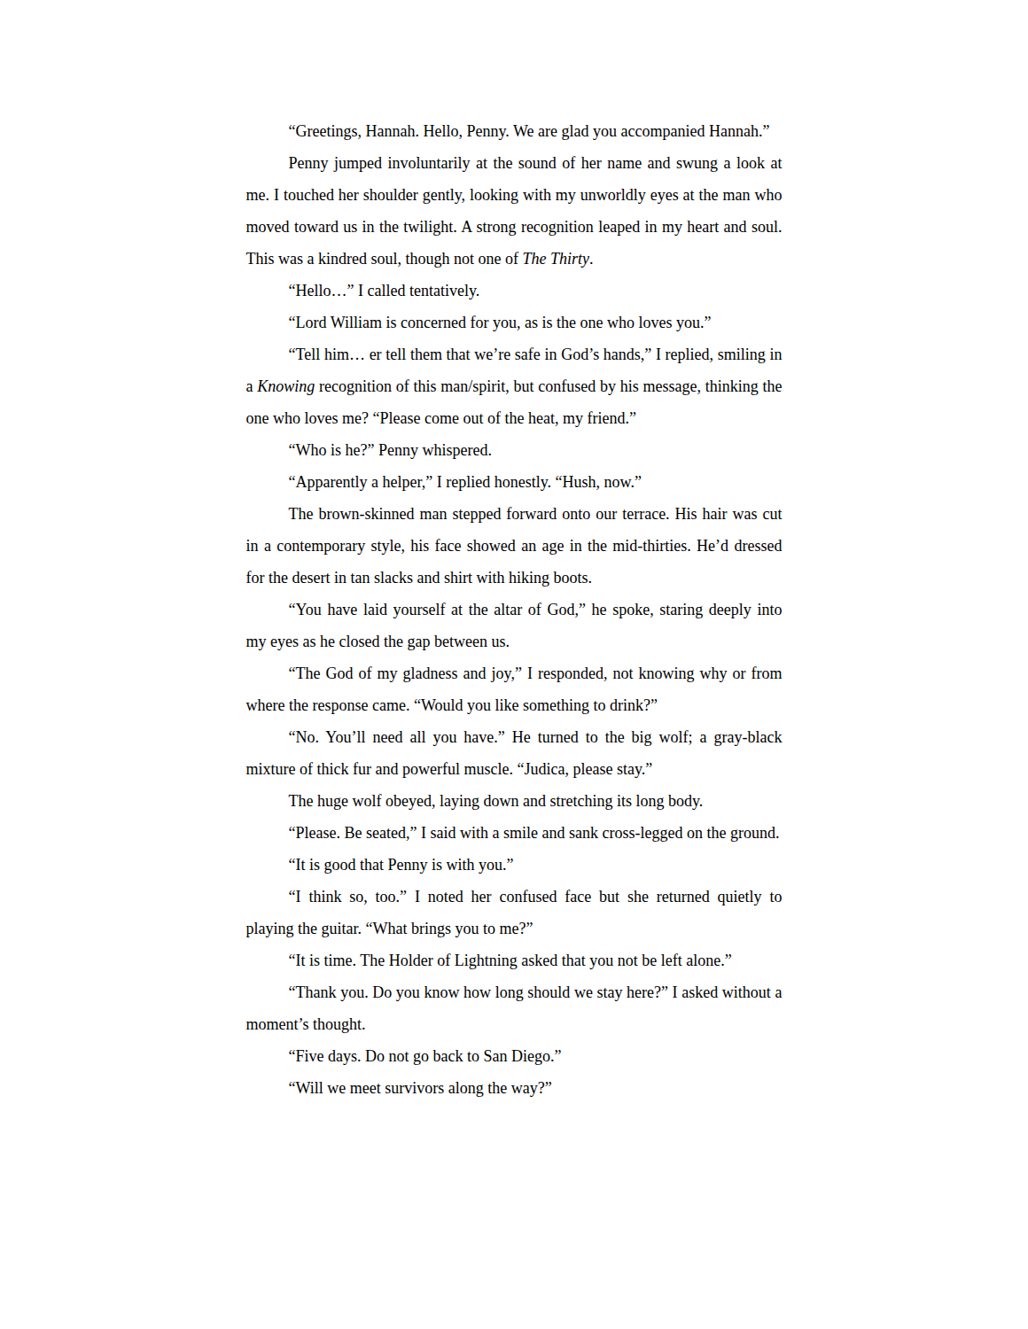“Greetings, Hannah. Hello, Penny. We are glad you accompanied Hannah.”
Penny jumped involuntarily at the sound of her name and swung a look at me. I touched her shoulder gently, looking with my unworldly eyes at the man who moved toward us in the twilight. A strong recognition leaped in my heart and soul. This was a kindred soul, though not one of The Thirty.
“Hello…” I called tentatively.
“Lord William is concerned for you, as is the one who loves you.”
“Tell him… er tell them that we’re safe in God’s hands,” I replied, smiling in a Knowing recognition of this man/spirit, but confused by his message, thinking the one who loves me? “Please come out of the heat, my friend.”
“Who is he?” Penny whispered.
“Apparently a helper,” I replied honestly. “Hush, now.”
The brown-skinned man stepped forward onto our terrace. His hair was cut in a contemporary style, his face showed an age in the mid-thirties. He’d dressed for the desert in tan slacks and shirt with hiking boots.
“You have laid yourself at the altar of God,” he spoke, staring deeply into my eyes as he closed the gap between us.
“The God of my gladness and joy,” I responded, not knowing why or from where the response came. “Would you like something to drink?”
“No. You’ll need all you have.” He turned to the big wolf; a gray-black mixture of thick fur and powerful muscle. “Judica, please stay.”
The huge wolf obeyed, laying down and stretching its long body.
“Please. Be seated,” I said with a smile and sank cross-legged on the ground.
“It is good that Penny is with you.”
“I think so, too.” I noted her confused face but she returned quietly to playing the guitar. “What brings you to me?”
“It is time. The Holder of Lightning asked that you not be left alone.”
“Thank you. Do you know how long should we stay here?” I asked without a moment’s thought.
“Five days. Do not go back to San Diego.”
“Will we meet survivors along the way?”